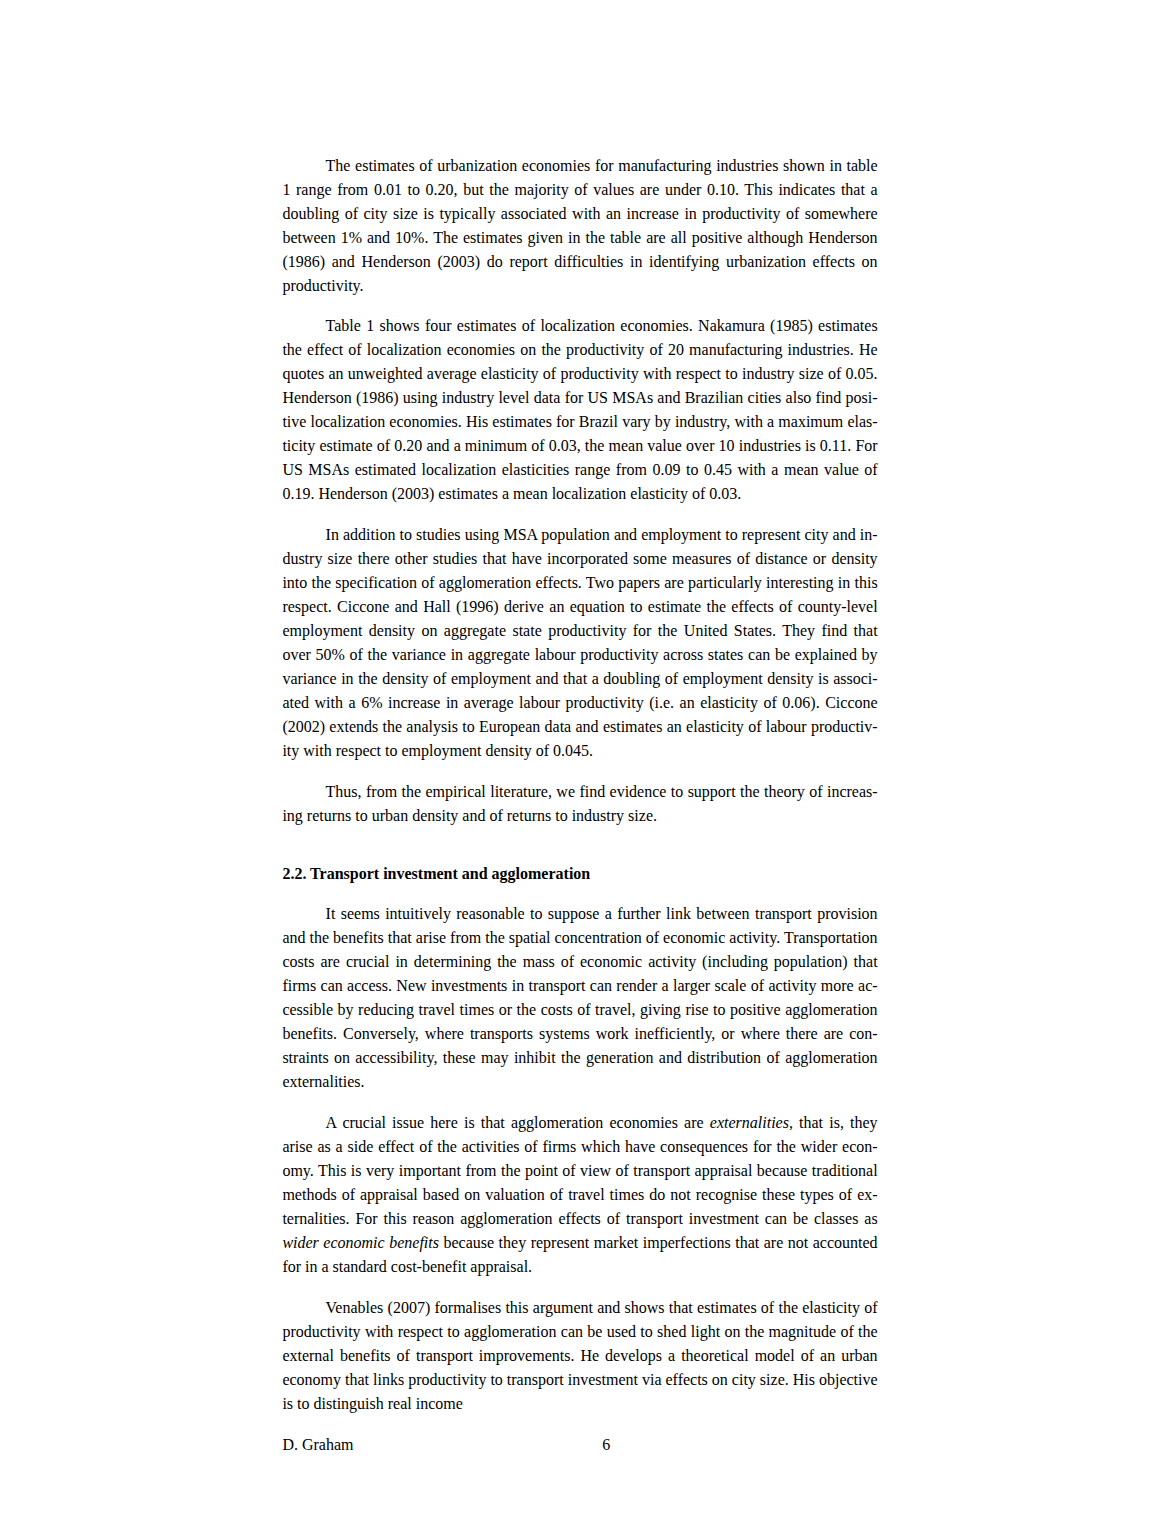The estimates of urbanization economies for manufacturing industries shown in table 1 range from 0.01 to 0.20, but the majority of values are under 0.10. This indicates that a doubling of city size is typically associated with an increase in productivity of somewhere between 1% and 10%. The estimates given in the table are all positive although Henderson (1986) and Henderson (2003) do report difficulties in identifying urbanization effects on productivity.
Table 1 shows four estimates of localization economies. Nakamura (1985) estimates the effect of localization economies on the productivity of 20 manufacturing industries. He quotes an unweighted average elasticity of productivity with respect to industry size of 0.05. Henderson (1986) using industry level data for US MSAs and Brazilian cities also find positive localization economies. His estimates for Brazil vary by industry, with a maximum elasticity estimate of 0.20 and a minimum of 0.03, the mean value over 10 industries is 0.11. For US MSAs estimated localization elasticities range from 0.09 to 0.45 with a mean value of 0.19. Henderson (2003) estimates a mean localization elasticity of 0.03.
In addition to studies using MSA population and employment to represent city and industry size there other studies that have incorporated some measures of distance or density into the specification of agglomeration effects. Two papers are particularly interesting in this respect. Ciccone and Hall (1996) derive an equation to estimate the effects of county-level employment density on aggregate state productivity for the United States. They find that over 50% of the variance in aggregate labour productivity across states can be explained by variance in the density of employment and that a doubling of employment density is associated with a 6% increase in average labour productivity (i.e. an elasticity of 0.06). Ciccone (2002) extends the analysis to European data and estimates an elasticity of labour productivity with respect to employment density of 0.045.
Thus, from the empirical literature, we find evidence to support the theory of increasing returns to urban density and of returns to industry size.
2.2. Transport investment and agglomeration
It seems intuitively reasonable to suppose a further link between transport provision and the benefits that arise from the spatial concentration of economic activity. Transportation costs are crucial in determining the mass of economic activity (including population) that firms can access. New investments in transport can render a larger scale of activity more accessible by reducing travel times or the costs of travel, giving rise to positive agglomeration benefits. Conversely, where transports systems work inefficiently, or where there are constraints on accessibility, these may inhibit the generation and distribution of agglomeration externalities.
A crucial issue here is that agglomeration economies are externalities, that is, they arise as a side effect of the activities of firms which have consequences for the wider economy. This is very important from the point of view of transport appraisal because traditional methods of appraisal based on valuation of travel times do not recognise these types of externalities. For this reason agglomeration effects of transport investment can be classes as wider economic benefits because they represent market imperfections that are not accounted for in a standard cost-benefit appraisal.
Venables (2007) formalises this argument and shows that estimates of the elasticity of productivity with respect to agglomeration can be used to shed light on the magnitude of the external benefits of transport improvements. He develops a theoretical model of an urban economy that links productivity to transport investment via effects on city size. His objective is to distinguish real income
D. Graham 6